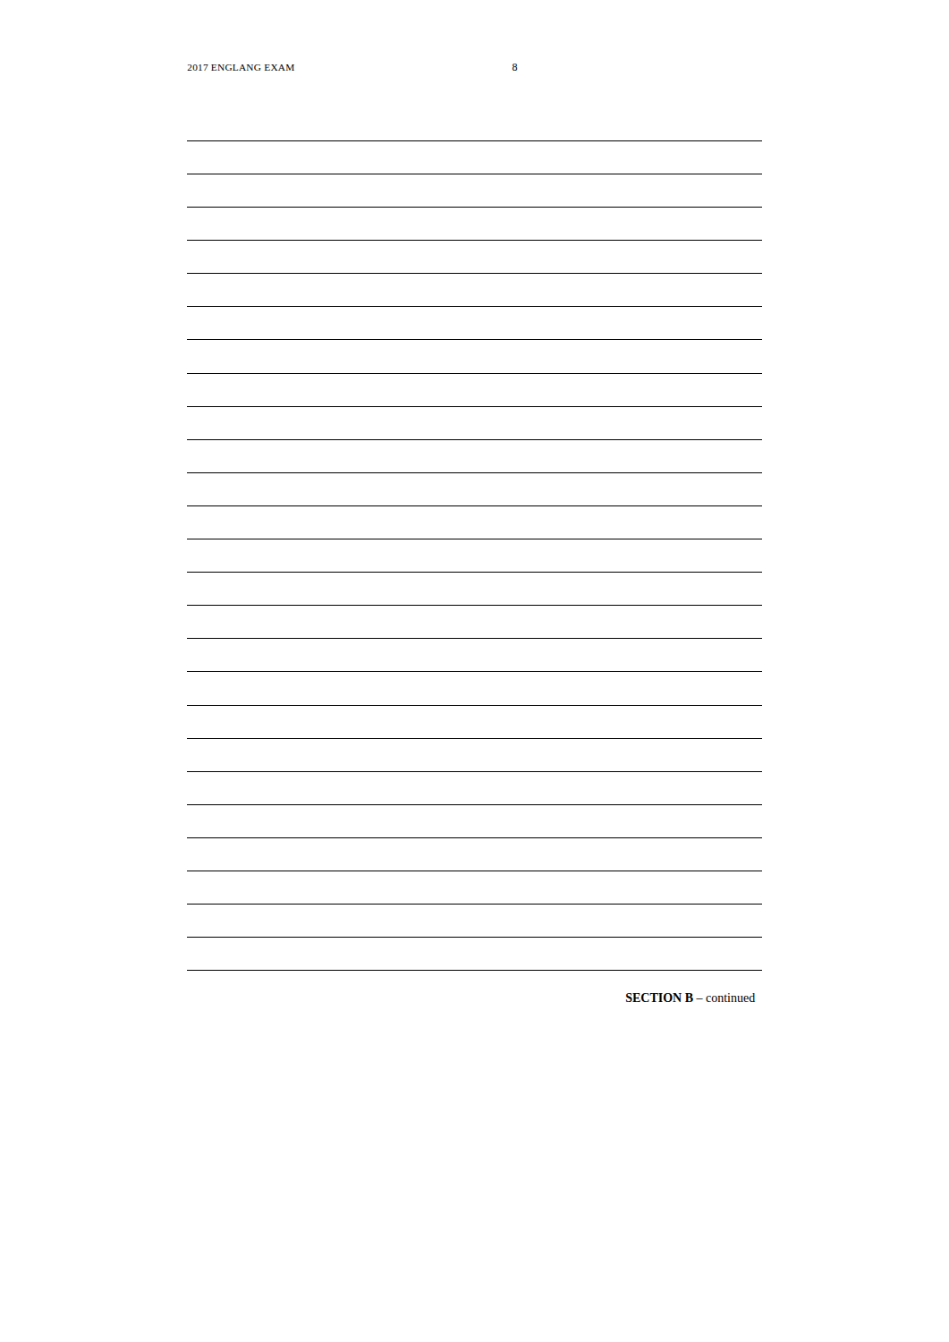2017 ENGLANG EXAM 8
SECTION B – continued